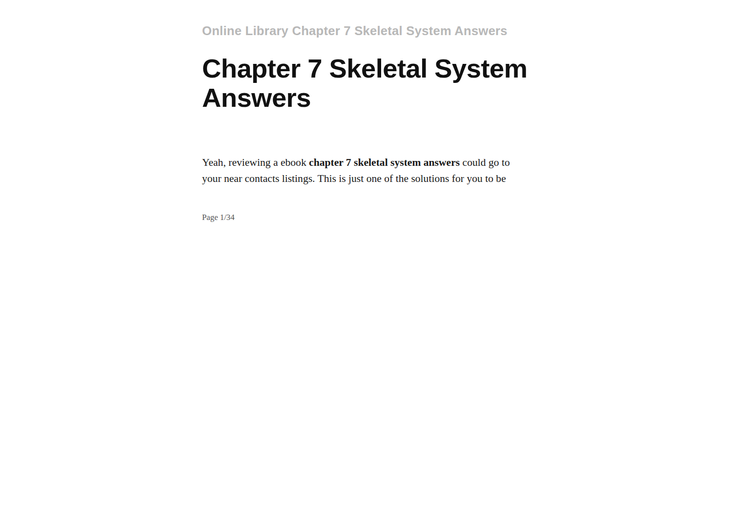Online Library Chapter 7 Skeletal System Answers
Chapter 7 Skeletal System Answers
Yeah, reviewing a ebook chapter 7 skeletal system answers could go to your near contacts listings. This is just one of the solutions for you to be
Page 1/34